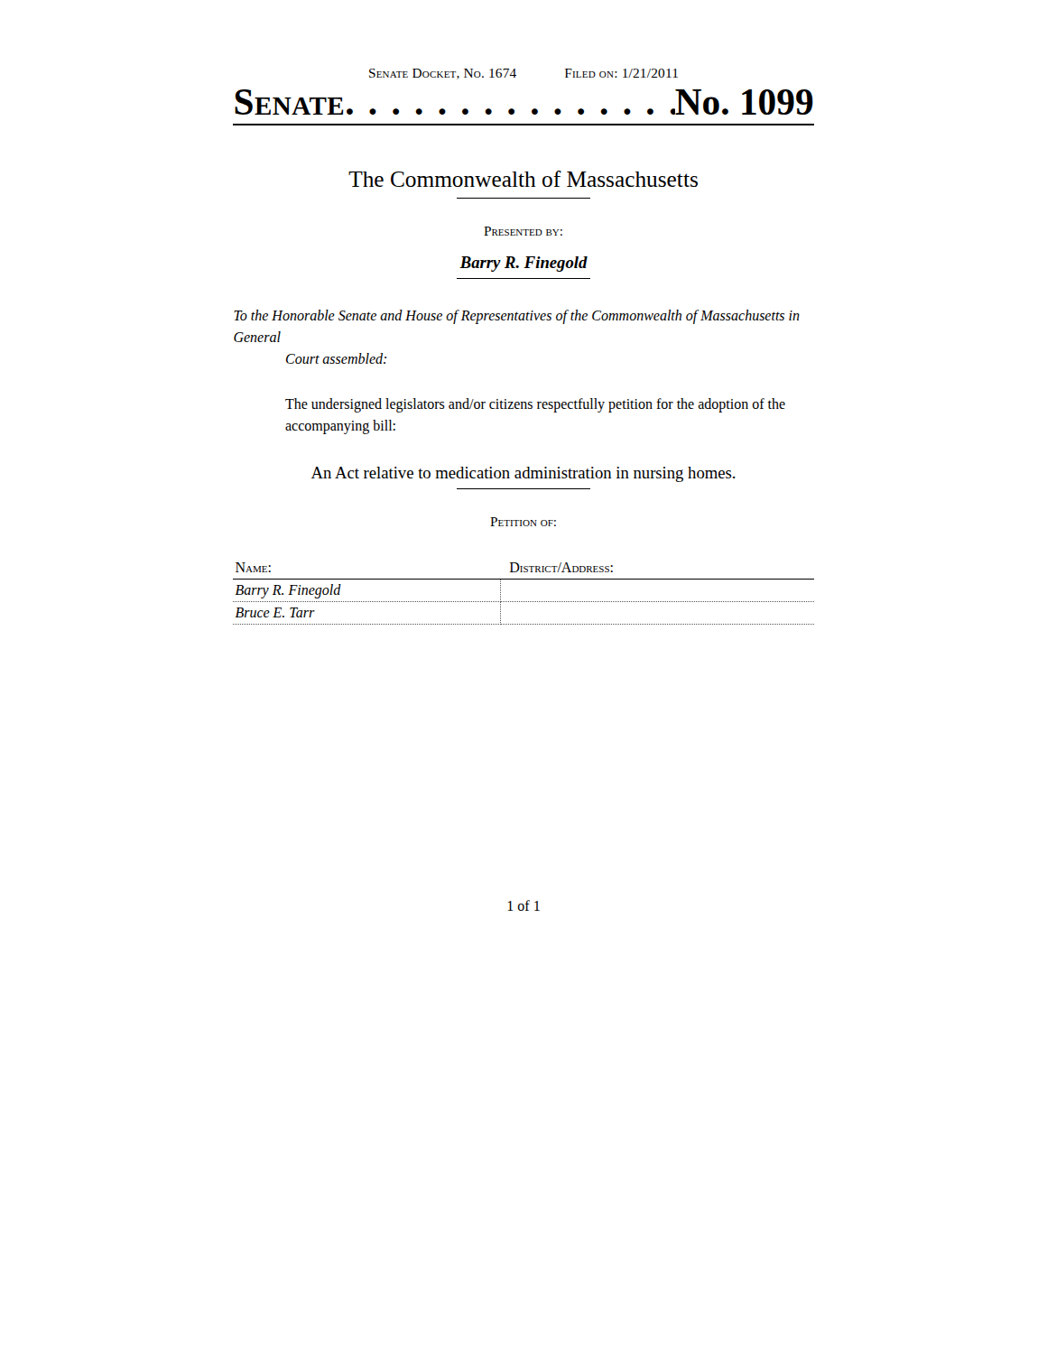Senate Docket, No. 1674 Filed on: 1/21/2011
Senate . . . . . . . . . . . . . . . No. 1099
The Commonwealth of Massachusetts
Presented by:
Barry R. Finegold
To the Honorable Senate and House of Representatives of the Commonwealth of Massachusetts in General Court assembled:
The undersigned legislators and/or citizens respectfully petition for the adoption of the accompanying bill:
An Act relative to medication administration in nursing homes.
Petition of:
| Name: | District/Address: |
| --- | --- |
| Barry R. Finegold | |
| Bruce E. Tarr | |
1 of 1